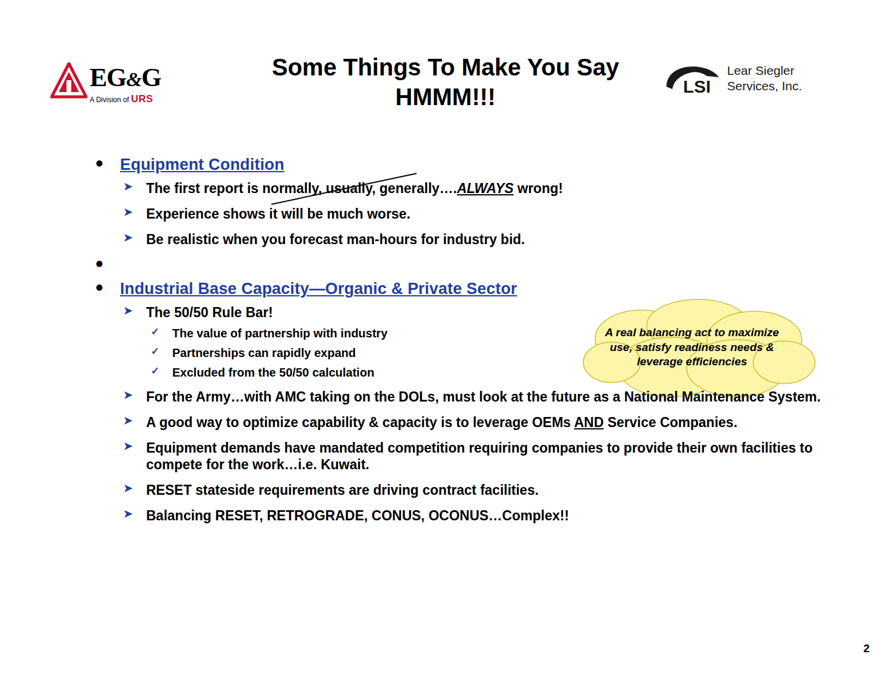EG&G
A Division of URS
LSI
Lear Siegler
Services, Inc.
Some Things To Make You Say
HMMM!!!
A real balancing act to maximize use, satisfy readiness needs & leverage efficiencies
Equipment Condition
The first report is normally, usually, generally….ALWAYS wrong!
Experience shows it will be much worse.
Be realistic when you forecast man-hours for industry bid.
Industrial Base Capacity—Organic & Private Sector
The 50/50 Rule Bar!
The value of partnership with industry
Partnerships can rapidly expand
Excluded from the 50/50 calculation
For the Army…with AMC taking on the DOLs, must look at the future as a National Maintenance System.
A good way to optimize capability & capacity is to leverage OEMs AND Service Companies.
Equipment demands have mandated competition requiring companies to provide their own facilities to compete for the work…i.e. Kuwait.
RESET stateside requirements are driving contract facilities.
Balancing RESET, RETROGRADE, CONUS, OCONUS…Complex!!
2